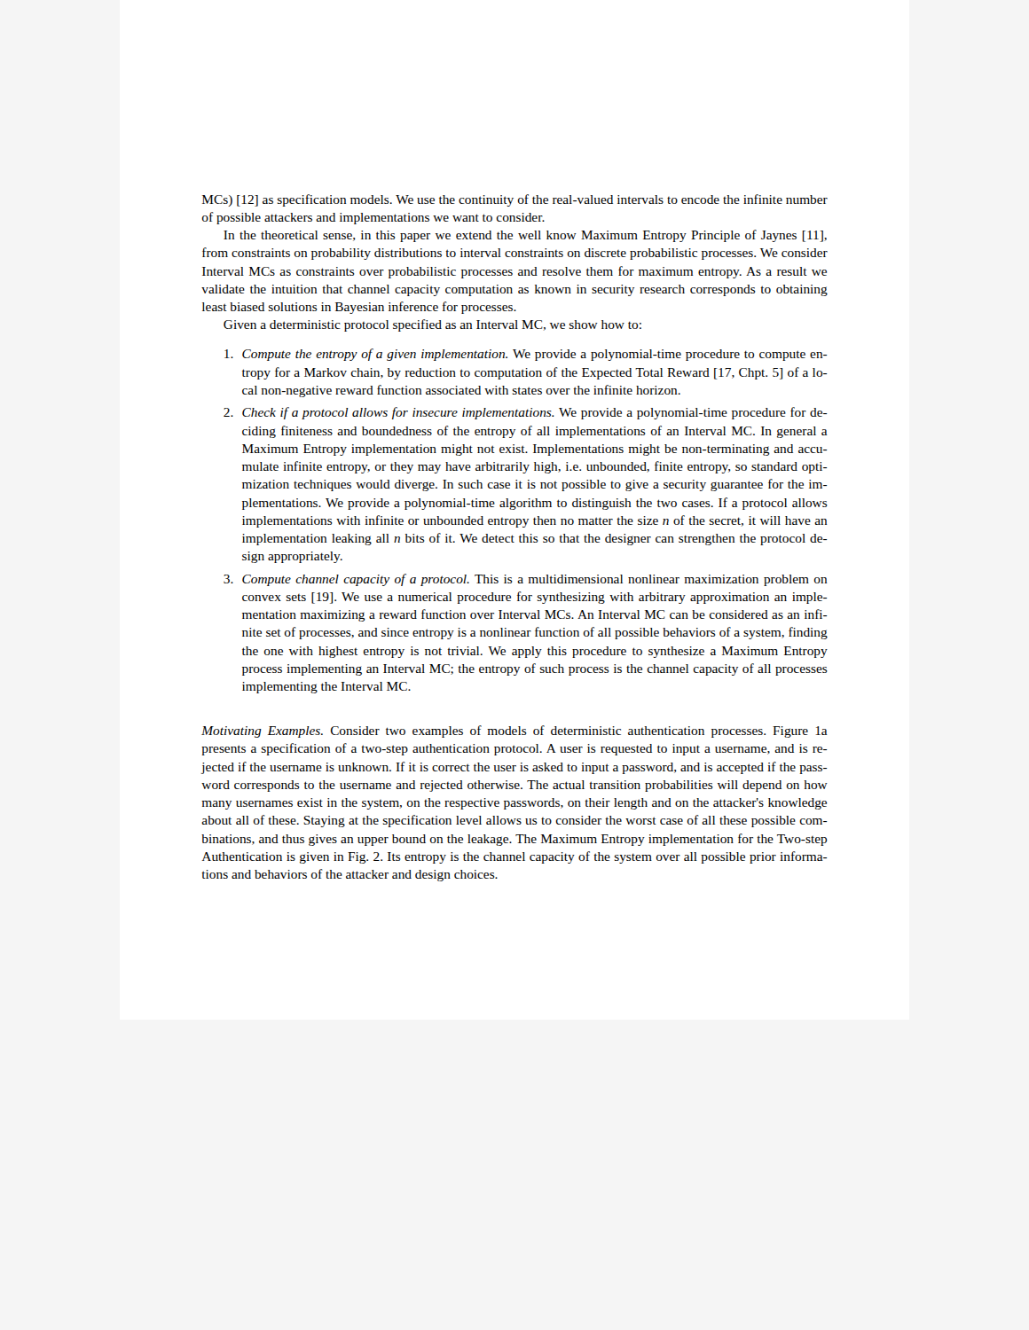MCs) [12] as specification models. We use the continuity of the real-valued intervals to encode the infinite number of possible attackers and implementations we want to consider.
In the theoretical sense, in this paper we extend the well know Maximum Entropy Principle of Jaynes [11], from constraints on probability distributions to interval constraints on discrete probabilistic processes. We consider Interval MCs as constraints over probabilistic processes and resolve them for maximum entropy. As a result we validate the intuition that channel capacity computation as known in security research corresponds to obtaining least biased solutions in Bayesian inference for processes.
Given a deterministic protocol specified as an Interval MC, we show how to:
Compute the entropy of a given implementation. We provide a polynomial-time procedure to compute entropy for a Markov chain, by reduction to computation of the Expected Total Reward [17, Chpt. 5] of a local non-negative reward function associated with states over the infinite horizon.
Check if a protocol allows for insecure implementations. We provide a polynomial-time procedure for deciding finiteness and boundedness of the entropy of all implementations of an Interval MC. In general a Maximum Entropy implementation might not exist. Implementations might be non-terminating and accumulate infinite entropy, or they may have arbitrarily high, i.e. unbounded, finite entropy, so standard optimization techniques would diverge. In such case it is not possible to give a security guarantee for the implementations. We provide a polynomial-time algorithm to distinguish the two cases. If a protocol allows implementations with infinite or unbounded entropy then no matter the size n of the secret, it will have an implementation leaking all n bits of it. We detect this so that the designer can strengthen the protocol design appropriately.
Compute channel capacity of a protocol. This is a multidimensional nonlinear maximization problem on convex sets [19]. We use a numerical procedure for synthesizing with arbitrary approximation an implementation maximizing a reward function over Interval MCs. An Interval MC can be considered as an infinite set of processes, and since entropy is a nonlinear function of all possible behaviors of a system, finding the one with highest entropy is not trivial. We apply this procedure to synthesize a Maximum Entropy process implementing an Interval MC; the entropy of such process is the channel capacity of all processes implementing the Interval MC.
Motivating Examples. Consider two examples of models of deterministic authentication processes. Figure 1a presents a specification of a two-step authentication protocol. A user is requested to input a username, and is rejected if the username is unknown. If it is correct the user is asked to input a password, and is accepted if the password corresponds to the username and rejected otherwise. The actual transition probabilities will depend on how many usernames exist in the system, on the respective passwords, on their length and on the attacker's knowledge about all of these. Staying at the specification level allows us to consider the worst case of all these possible combinations, and thus gives an upper bound on the leakage. The Maximum Entropy implementation for the Two-step Authentication is given in Fig. 2. Its entropy is the channel capacity of the system over all possible prior informations and behaviors of the attacker and design choices.